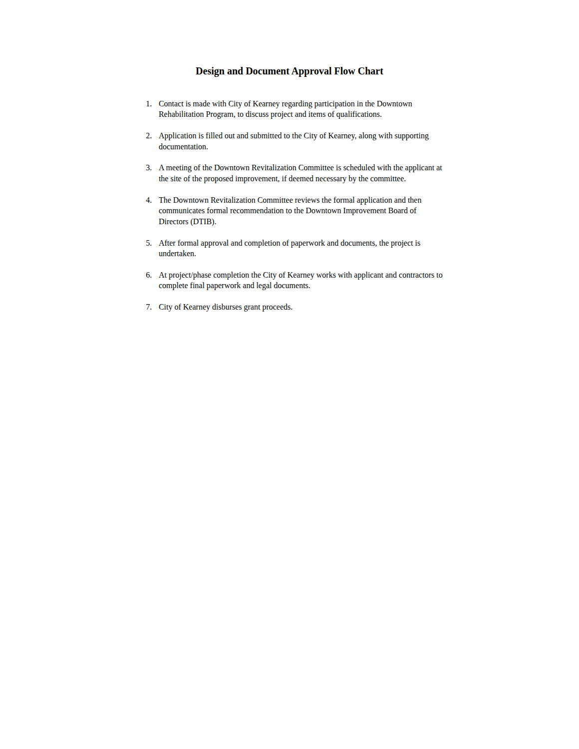Design and Document Approval Flow Chart
Contact is made with City of Kearney regarding participation in the Downtown Rehabilitation Program, to discuss project and items of qualifications.
Application is filled out and submitted to the City of Kearney, along with supporting documentation.
A meeting of the Downtown Revitalization Committee is scheduled with the applicant at the site of the proposed improvement, if deemed necessary by the committee.
The Downtown Revitalization Committee reviews the formal application and then communicates formal recommendation to the Downtown Improvement Board of Directors (DTIB).
After formal approval and completion of paperwork and documents, the project is undertaken.
At project/phase completion the City of Kearney works with applicant and contractors to complete final paperwork and legal documents.
City of Kearney disburses grant proceeds.